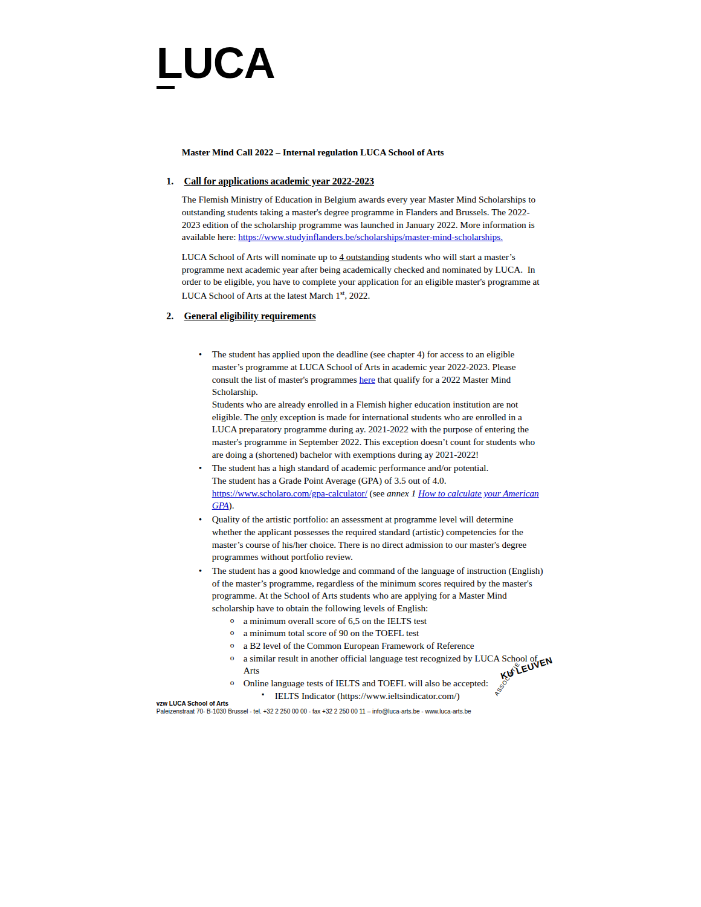LUCA
Master Mind Call 2022 – Internal regulation LUCA School of Arts
Call for applications academic year 2022-2023
The Flemish Ministry of Education in Belgium awards every year Master Mind Scholarships to outstanding students taking a master's degree programme in Flanders and Brussels. The 2022-2023 edition of the scholarship programme was launched in January 2022. More information is available here: https://www.studyinflanders.be/scholarships/master-mind-scholarships.
LUCA School of Arts will nominate up to 4 outstanding students who will start a master’s programme next academic year after being academically checked and nominated by LUCA. In order to be eligible, you have to complete your application for an eligible master's programme at LUCA School of Arts at the latest March 1st, 2022.
General eligibility requirements
The student has applied upon the deadline (see chapter 4) for access to an eligible master’s programme at LUCA School of Arts in academic year 2022-2023. Please consult the list of master's programmes here that qualify for a 2022 Master Mind Scholarship.
Students who are already enrolled in a Flemish higher education institution are not eligible. The only exception is made for international students who are enrolled in a LUCA preparatory programme during ay. 2021-2022 with the purpose of entering the master's programme in September 2022. This exception doesn’t count for students who are doing a (shortened) bachelor with exemptions during ay 2021-2022!
The student has a high standard of academic performance and/or potential.
The student has a Grade Point Average (GPA) of 3.5 out of 4.0.
https://www.scholaro.com/gpa-calculator/ (see annex 1 How to calculate your American GPA).
Quality of the artistic portfolio: an assessment at programme level will determine whether the applicant possesses the required standard (artistic) competencies for the master’s course of his/her choice. There is no direct admission to our master's degree programmes without portfolio review.
The student has a good knowledge and command of the language of instruction (English) of the master’s programme, regardless of the minimum scores required by the master's programme. At the School of Arts students who are applying for a Master Mind scholarship have to obtain the following levels of English:
a minimum overall score of 6,5 on the IELTS test
a minimum total score of 90 on the TOEFL test
a B2 level of the Common European Framework of Reference
a similar result in another official language test recognized by LUCA School of Arts
Online language tests of IELTS and TOEFL will also be accepted:
IELTS Indicator (https://www.ieltsindicator.com/)
vzw LUCA School of Arts
Paleizenstraat 70- B-1030 Brussel - tel. +32 2 250 00 00 - fax +32 2 250 00 11 – info@luca-arts.be - www.luca-arts.be
KU LEUVEN
ASSOCIATIE